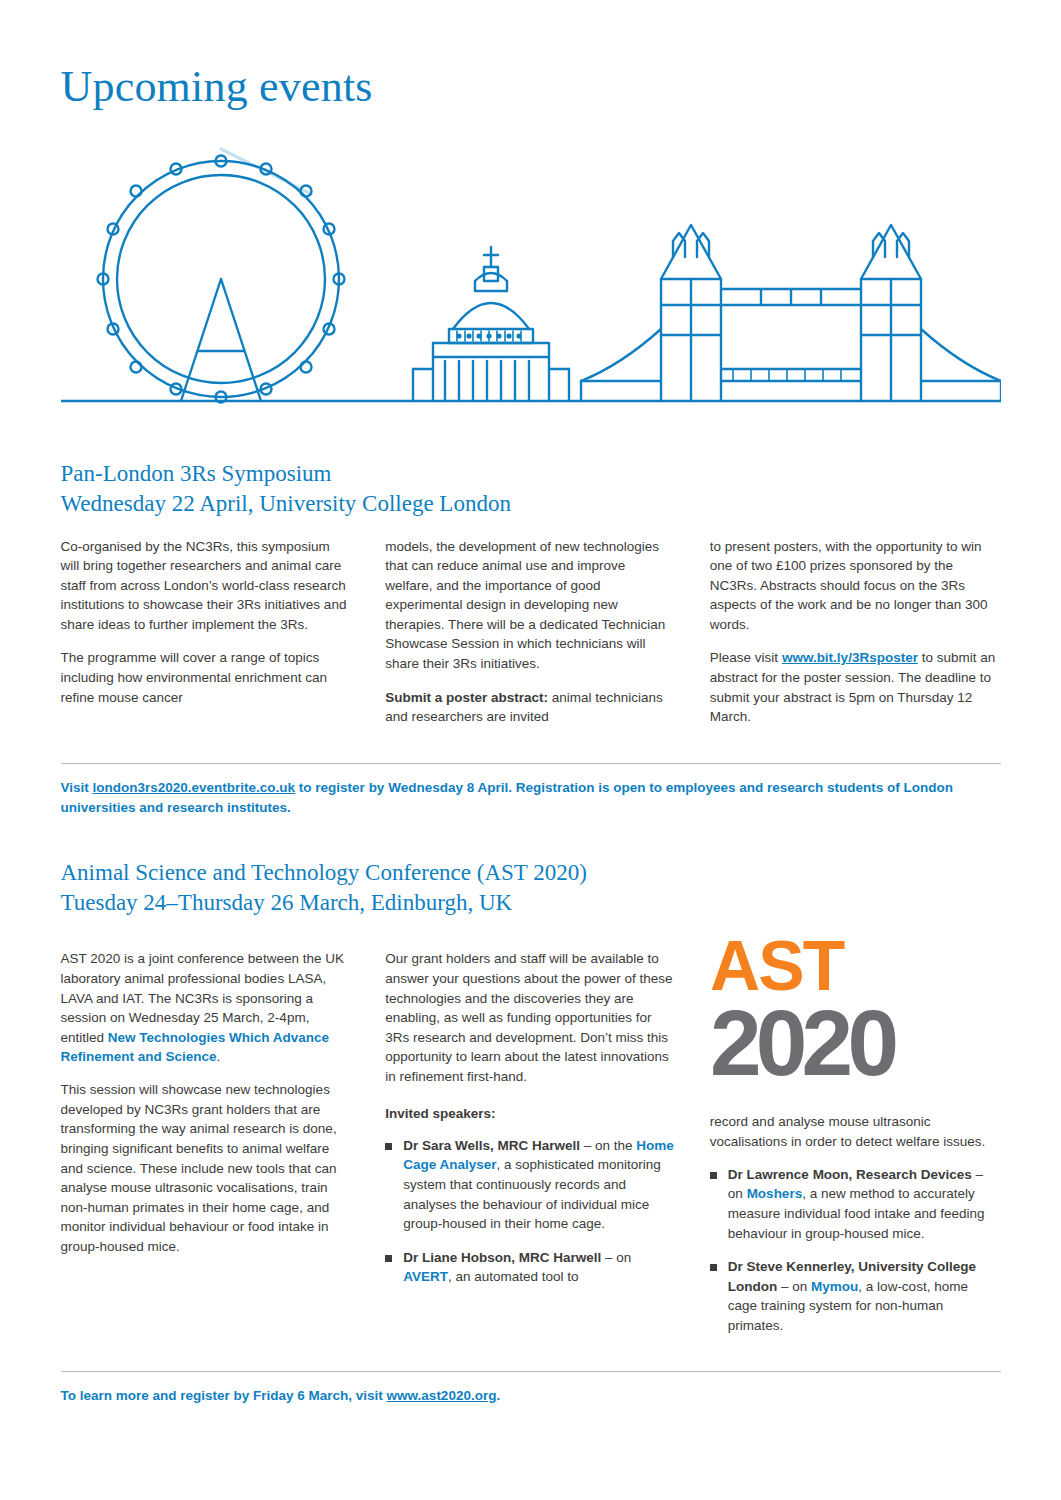Upcoming events
Pan-London 3Rs Symposium
Wednesday 22 April, University College London
Co-organised by the NC3Rs, this symposium will bring together researchers and animal care staff from across London’s world-class research institutions to showcase their 3Rs initiatives and share ideas to further implement the 3Rs.
The programme will cover a range of topics including how environmental enrichment can refine mouse cancer
models, the development of new technologies that can reduce animal use and improve welfare, and the importance of good experimental design in developing new therapies. There will be a dedicated Technician Showcase Session in which technicians will share their 3Rs initiatives.
Submit a poster abstract: animal technicians and researchers are invited
to present posters, with the opportunity to win one of two £100 prizes sponsored by the NC3Rs. Abstracts should focus on the 3Rs aspects of the work and be no longer than 300 words.
Please visit www.bit.ly/3Rsposter to submit an abstract for the poster session. The deadline to submit your abstract is 5pm on Thursday 12 March.
Visit london3rs2020.eventbrite.co.uk to register by Wednesday 8 April. Registration is open to employees and research students of London universities and research institutes.
Animal Science and Technology Conference (AST 2020)
Tuesday 24–Thursday 26 March, Edinburgh, UK
AST 2020 is a joint conference between the UK laboratory animal professional bodies LASA, LAVA and IAT. The NC3Rs is sponsoring a session on Wednesday 25 March, 2-4pm, entitled New Technologies Which Advance Refinement and Science.
This session will showcase new technologies developed by NC3Rs grant holders that are transforming the way animal research is done, bringing significant benefits to animal welfare and science. These include new tools that can analyse mouse ultrasonic vocalisations, train non-human primates in their home cage, and monitor individual behaviour or food intake in group-housed mice.
Our grant holders and staff will be available to answer your questions about the power of these technologies and the discoveries they are enabling, as well as funding opportunities for 3Rs research and development. Don’t miss this opportunity to learn about the latest innovations in refinement first-hand.
Invited speakers:
Dr Sara Wells, MRC Harwell – on the Home Cage Analyser, a sophisticated monitoring system that continuously records and analyses the behaviour of individual mice group-housed in their home cage.
Dr Liane Hobson, MRC Harwell – on AVERT, an automated tool to
AST 2020
record and analyse mouse ultrasonic vocalisations in order to detect welfare issues.
Dr Lawrence Moon, Research Devices – on Moshers, a new method to accurately measure individual food intake and feeding behaviour in group-housed mice.
Dr Steve Kennerley, University College London – on Mymou, a low-cost, home cage training system for non-human primates.
To learn more and register by Friday 6 March, visit www.ast2020.org.